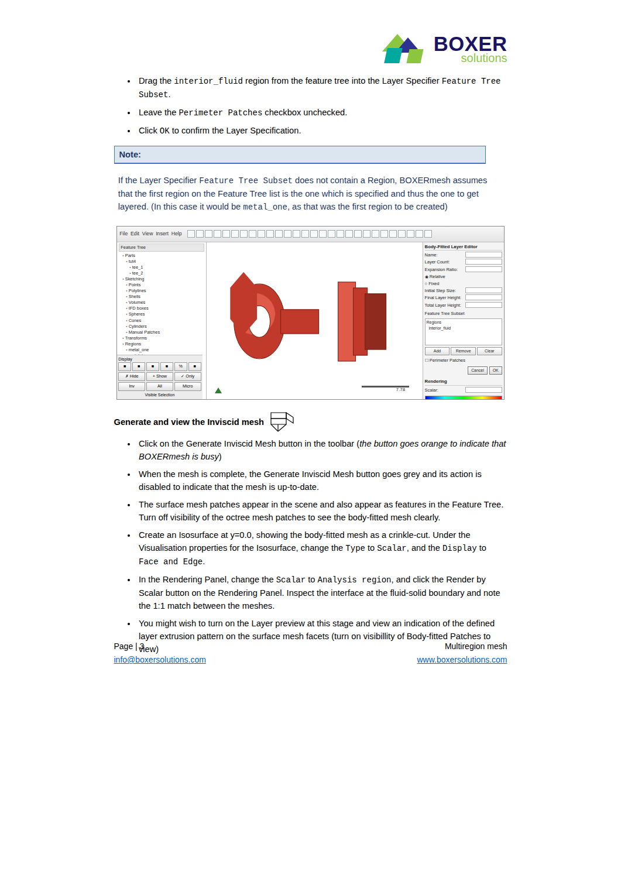BOXER solutions
Drag the interior_fluid region from the feature tree into the Layer Specifier Feature Tree Subset.
Leave the Perimeter Patches checkbox unchecked.
Click OK to confirm the Layer Specification.
Note:
If the Layer Specifier Feature Tree Subset does not contain a Region, BOXERmesh assumes that the first region on the Feature Tree list is the one which is specified and thus the one to get layered. (In this case it would be metal_one, as that was the first region to be created)
File Edit View Insert Help
Feature Tree
Parts
tut4
tee_1
tee_2
Sketching
Points
Polylines
Shells
Volumes
IFD boxes
Spheres
Cones
Cylinders
Manual Patches
Transforms
Regions
metal_one
metal_two
interior_fluid
Octree
Global
Bounding Box
Blanketing
Geometry Representation
Edge Refinement
Edge Specifier
Face Refinement
Face Specifier
Volume Refinement
Level-set editing
Body-fitted
Anisotropy
Layers
Layer
Extrusions
Feature Capture
Explicit Edges
Mesh
Visualisation
7.78
Body-Fitted Layer Editor
Name:
Layer Count:
Expansion Ratio:
◉ Relative
○ Fixed
Initial Step Size:
Final Layer Height:
Total Layer Height:
Feature Tree Subset
Regions
interior_fluid
Add Remove Clear
☐ Perimeter Patches
Cancel OK
Rendering
Scalar:
Min Max
Display
■■■■%■
✗ Hide+ Show✓ Only
Inv All Micro
Visible Selection
Generate and view the Inviscid mesh
Click on the Generate Inviscid Mesh button in the toolbar (the button goes orange to indicate that BOXERmesh is busy)
When the mesh is complete, the Generate Inviscid Mesh button goes grey and its action is disabled to indicate that the mesh is up-to-date.
The surface mesh patches appear in the scene and also appear as features in the Feature Tree. Turn off visibility of the octree mesh patches to see the body-fitted mesh clearly.
Create an Isosurface at y=0.0, showing the body-fitted mesh as a crinkle-cut. Under the Visualisation properties for the Isosurface, change the Type to Scalar, and the Display to Face and Edge.
In the Rendering Panel, change the Scalar to Analysis region, and click the Render by Scalar button on the Rendering Panel. Inspect the interface at the fluid-solid boundary and note the 1:1 match between the meshes.
You might wish to turn on the Layer preview at this stage and view an indication of the defined layer extrusion pattern on the surface mesh facets (turn on visibillity of Body-fitted Patches to view)
Page | 3 Multiregion mesh
info@boxersolutions.com www.boxersolutions.com